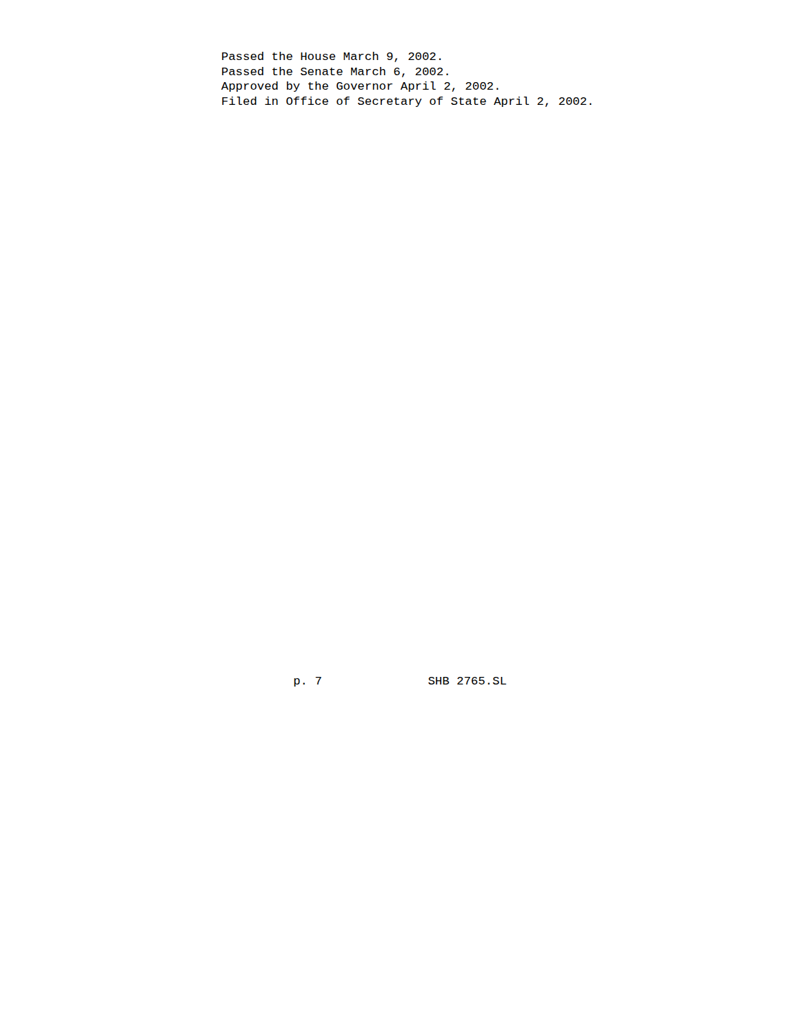Passed the House March 9, 2002. Passed the Senate March 6, 2002. Approved by the Governor April 2, 2002. Filed in Office of Secretary of State April 2, 2002.
p. 7 SHB 2765.SL